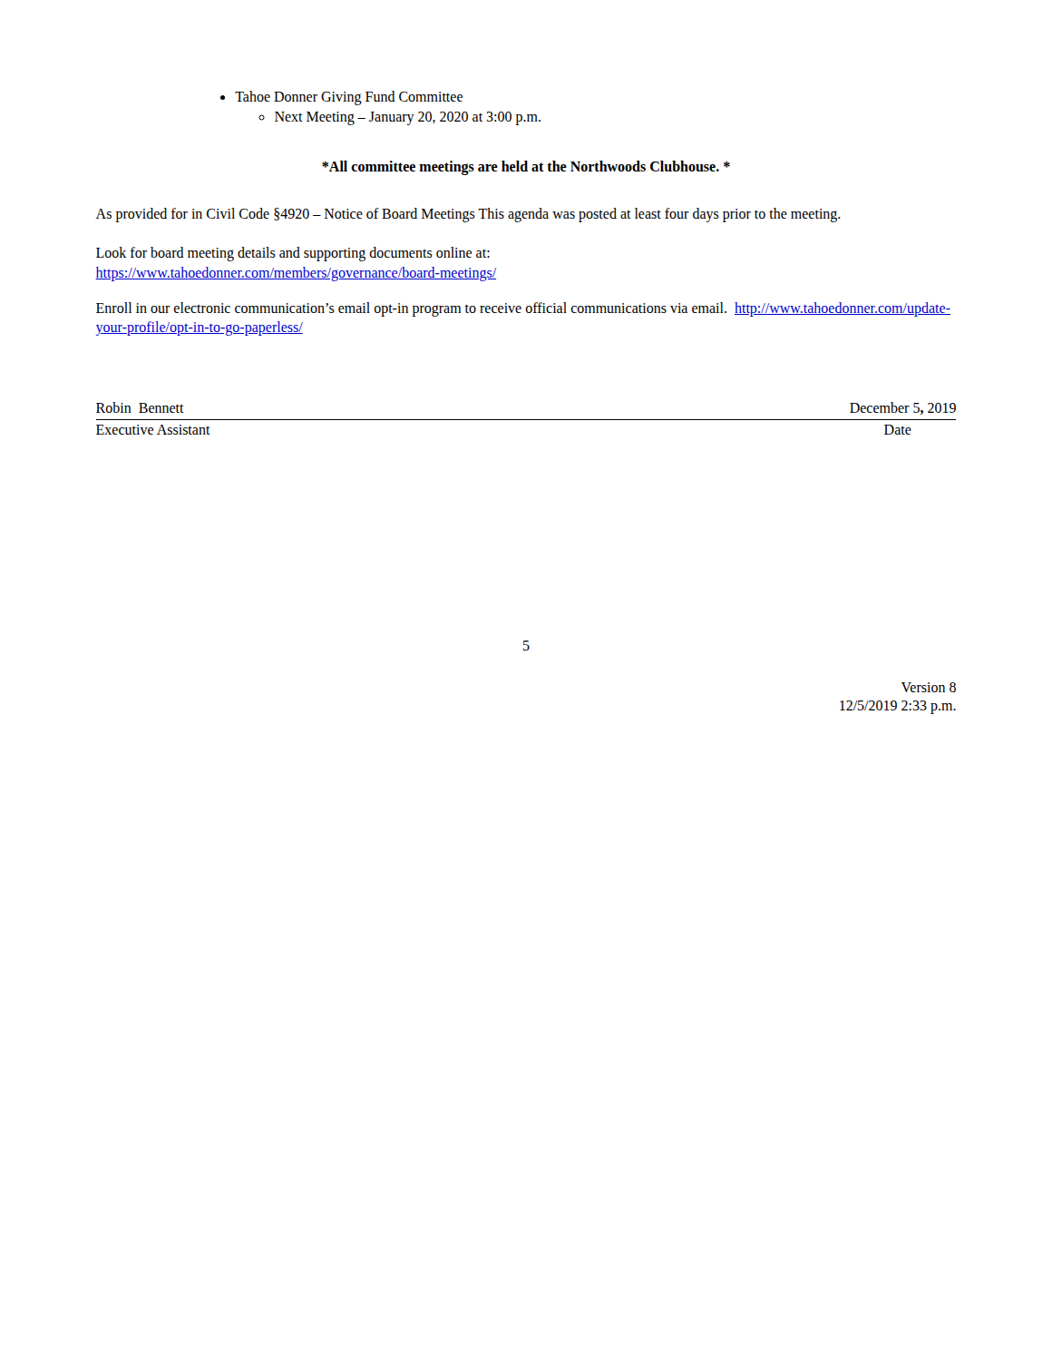Tahoe Donner Giving Fund Committee
Next Meeting – January 20, 2020 at 3:00 p.m.
*All committee meetings are held at the Northwoods Clubhouse. *
As provided for in Civil Code §4920 – Notice of Board Meetings This agenda was posted at least four days prior to the meeting.
Look for board meeting details and supporting documents online at:
https://www.tahoedonner.com/members/governance/board-meetings/
Enroll in our electronic communication’s email opt-in program to receive official communications via email. http://www.tahoedonner.com/update-your-profile/opt-in-to-go-paperless/
Robin Bennett December 5, 2019
Executive Assistant Date
5
Version 8
12/5/2019 2:33 p.m.